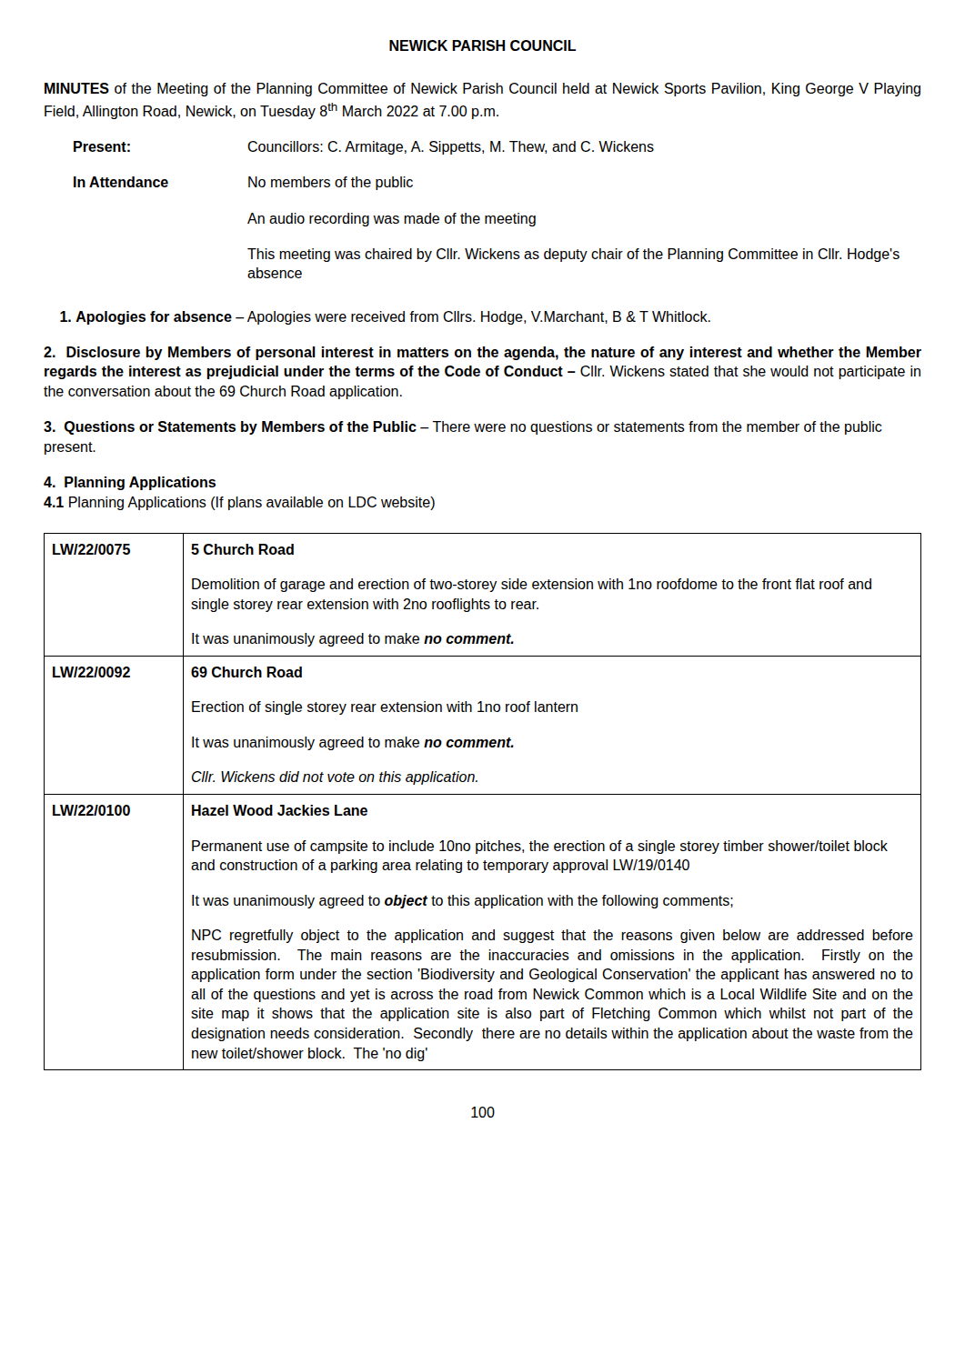NEWICK PARISH COUNCIL
MINUTES of the Meeting of the Planning Committee of Newick Parish Council held at Newick Sports Pavilion, King George V Playing Field, Allington Road, Newick, on Tuesday 8th March 2022 at 7.00 p.m.
Present:
Councillors: C. Armitage, A. Sippetts, M. Thew, and C. Wickens
In Attendance
No members of the public
An audio recording was made of the meeting
This meeting was chaired by Cllr. Wickens as deputy chair of the Planning Committee in Cllr. Hodge's absence
Apologies for absence – Apologies were received from Cllrs. Hodge, V.Marchant, B & T Whitlock.
2. Disclosure by Members of personal interest in matters on the agenda, the nature of any interest and whether the Member regards the interest as prejudicial under the terms of the Code of Conduct – Cllr. Wickens stated that she would not participate in the conversation about the 69 Church Road application.
3. Questions or Statements by Members of the Public – There were no questions or statements from the member of the public present.
4. Planning Applications
4.1 Planning Applications (If plans available on LDC website)
| LW/22/0075 | 5 Church Road Demolition of garage and erection of two-storey side extension with 1no roofdome to the front flat roof and single storey rear extension with 2no rooflights to rear. It was unanimously agreed to make no comment. |
| LW/22/0092 | 69 Church Road Erection of single storey rear extension with 1no roof lantern It was unanimously agreed to make no comment. Cllr. Wickens did not vote on this application. |
| LW/22/0100 | Hazel Wood Jackies Lane Permanent use of campsite to include 10no pitches, the erection of a single storey timber shower/toilet block and construction of a parking area relating to temporary approval LW/19/0140 It was unanimously agreed to object to this application with the following comments; NPC regretfully object to the application and suggest that the reasons given below are addressed before resubmission. The main reasons are the inaccuracies and omissions in the application. Firstly on the application form under the section 'Biodiversity and Geological Conservation' the applicant has answered no to all of the questions and yet is across the road from Newick Common which is a Local Wildlife Site and on the site map it shows that the application site is also part of Fletching Common which whilst not part of the designation needs consideration. Secondly there are no details within the application about the waste from the new toilet/shower block. The 'no dig' |
100